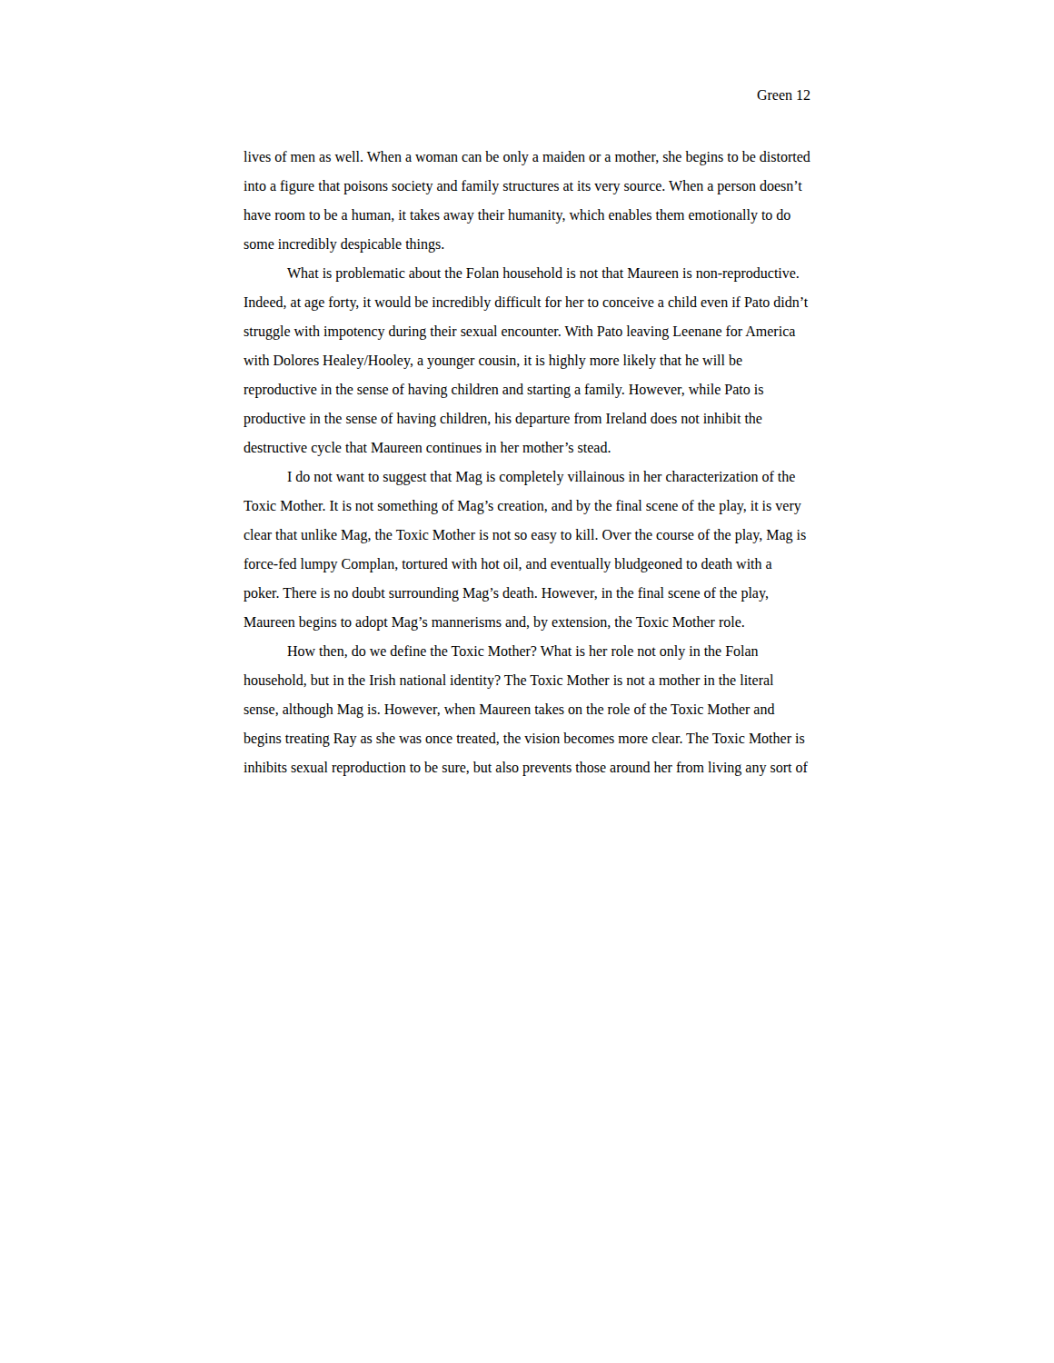Green 12
lives of men as well. When a woman can be only a maiden or a mother, she begins to be distorted into a figure that poisons society and family structures at its very source. When a person doesn’t have room to be a human, it takes away their humanity, which enables them emotionally to do some incredibly despicable things.
What is problematic about the Folan household is not that Maureen is non-reproductive. Indeed, at age forty, it would be incredibly difficult for her to conceive a child even if Pato didn’t struggle with impotency during their sexual encounter. With Pato leaving Leenane for America with Dolores Healey/Hooley, a younger cousin, it is highly more likely that he will be reproductive in the sense of having children and starting a family. However, while Pato is productive in the sense of having children, his departure from Ireland does not inhibit the destructive cycle that Maureen continues in her mother’s stead.
I do not want to suggest that Mag is completely villainous in her characterization of the Toxic Mother. It is not something of Mag’s creation, and by the final scene of the play, it is very clear that unlike Mag, the Toxic Mother is not so easy to kill. Over the course of the play, Mag is force-fed lumpy Complan, tortured with hot oil, and eventually bludgeoned to death with a poker. There is no doubt surrounding Mag’s death. However, in the final scene of the play, Maureen begins to adopt Mag’s mannerisms and, by extension, the Toxic Mother role.
How then, do we define the Toxic Mother? What is her role not only in the Folan household, but in the Irish national identity? The Toxic Mother is not a mother in the literal sense, although Mag is. However, when Maureen takes on the role of the Toxic Mother and begins treating Ray as she was once treated, the vision becomes more clear. The Toxic Mother is inhibits sexual reproduction to be sure, but also prevents those around her from living any sort of